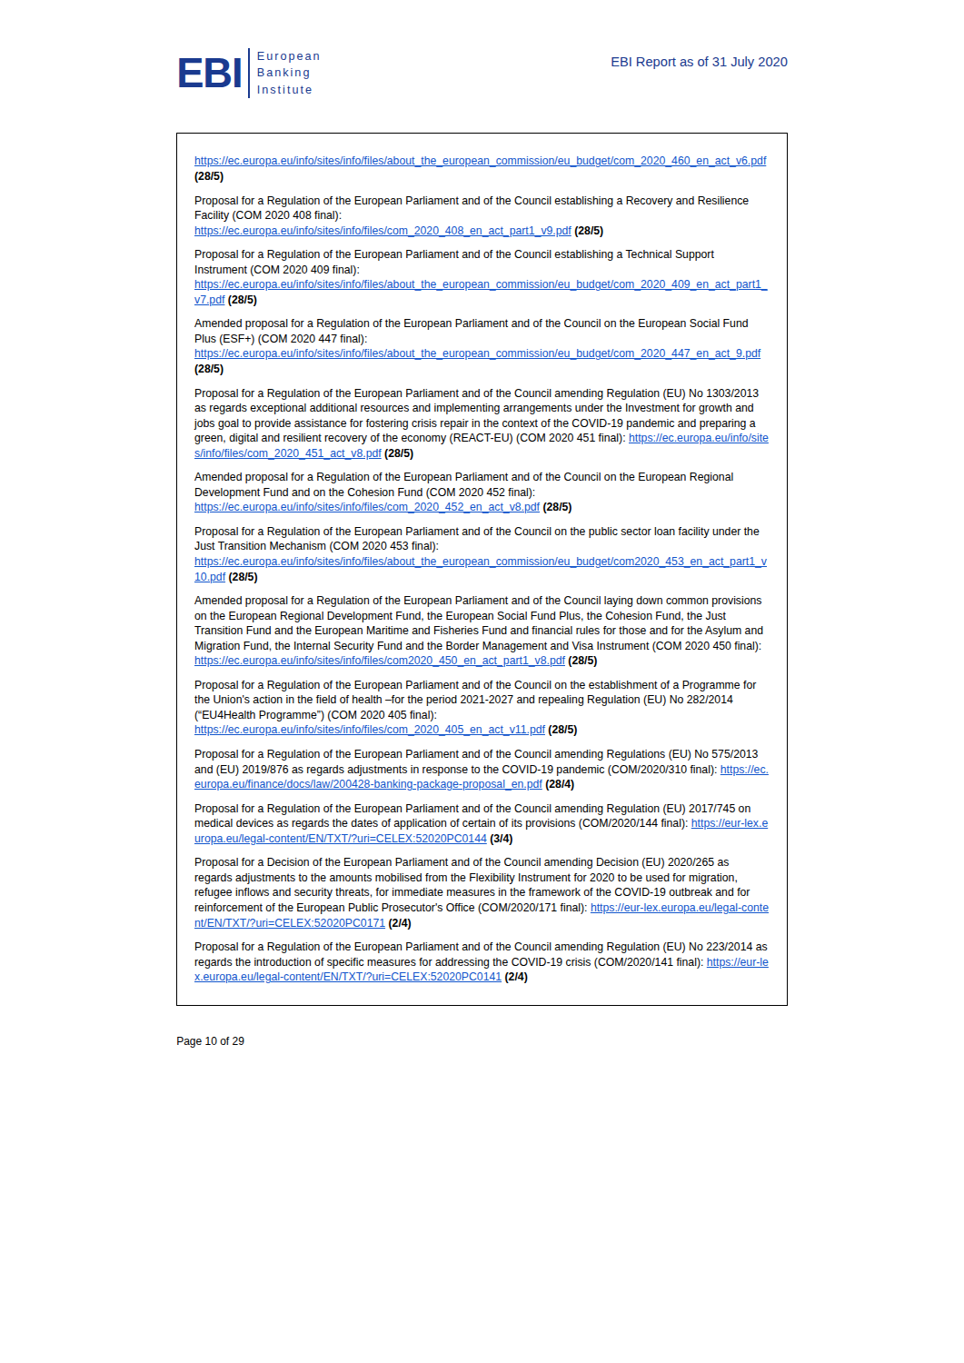EBI
European Banking Institute
EBI Report as of 31 July 2020
https://ec.europa.eu/info/sites/info/files/about_the_european_commission/eu_budget/com_2020_460_en_act_v6.pdf (28/5)
Proposal for a Regulation of the European Parliament and of the Council establishing a Recovery and Resilience Facility (COM 2020 408 final):
https://ec.europa.eu/info/sites/info/files/com_2020_408_en_act_part1_v9.pdf (28/5)
Proposal for a Regulation of the European Parliament and of the Council establishing a Technical Support Instrument (COM 2020 409 final):
https://ec.europa.eu/info/sites/info/files/about_the_european_commission/eu_budget/com_2020_409_en_act_part1_v7.pdf (28/5)
Amended proposal for a Regulation of the European Parliament and of the Council on the European Social Fund Plus (ESF+) (COM 2020 447 final):
https://ec.europa.eu/info/sites/info/files/about_the_european_commission/eu_budget/com_2020_447_en_act_9.pdf (28/5)
Proposal for a Regulation of the European Parliament and of the Council amending Regulation (EU) No 1303/2013 as regards exceptional additional resources and implementing arrangements under the Investment for growth and jobs goal to provide assistance for fostering crisis repair in the context of the COVID-19 pandemic and preparing a green, digital and resilient recovery of the economy (REACT-EU) (COM 2020 451 final): https://ec.europa.eu/info/sites/info/files/com_2020_451_act_v8.pdf (28/5)
Amended proposal for a Regulation of the European Parliament and of the Council on the European Regional Development Fund and on the Cohesion Fund (COM 2020 452 final):
https://ec.europa.eu/info/sites/info/files/com_2020_452_en_act_v8.pdf (28/5)
Proposal for a Regulation of the European Parliament and of the Council on the public sector loan facility under the Just Transition Mechanism (COM 2020 453 final):
https://ec.europa.eu/info/sites/info/files/about_the_european_commission/eu_budget/com2020_453_en_act_part1_v10.pdf (28/5)
Amended proposal for a Regulation of the European Parliament and of the Council laying down common provisions on the European Regional Development Fund, the European Social Fund Plus, the Cohesion Fund, the Just Transition Fund and the European Maritime and Fisheries Fund and financial rules for those and for the Asylum and Migration Fund, the Internal Security Fund and the Border Management and Visa Instrument (COM 2020 450 final): https://ec.europa.eu/info/sites/info/files/com2020_450_en_act_part1_v8.pdf (28/5)
Proposal for a Regulation of the European Parliament and of the Council on the establishment of a Programme for the Union's action in the field of health –for the period 2021-2027 and repealing Regulation (EU) No 282/2014 (“EU4Health Programme”) (COM 2020 405 final):
https://ec.europa.eu/info/sites/info/files/com_2020_405_en_act_v11.pdf (28/5)
Proposal for a Regulation of the European Parliament and of the Council amending Regulations (EU) No 575/2013 and (EU) 2019/876 as regards adjustments in response to the COVID-19 pandemic (COM/2020/310 final): https://ec.europa.eu/finance/docs/law/200428-banking-package-proposal_en.pdf (28/4)
Proposal for a Regulation of the European Parliament and of the Council amending Regulation (EU) 2017/745 on medical devices as regards the dates of application of certain of its provisions (COM/2020/144 final): https://eur-lex.europa.eu/legal-content/EN/TXT/?uri=CELEX:52020PC0144 (3/4)
Proposal for a Decision of the European Parliament and of the Council amending Decision (EU) 2020/265 as regards adjustments to the amounts mobilised from the Flexibility Instrument for 2020 to be used for migration, refugee inflows and security threats, for immediate measures in the framework of the COVID-19 outbreak and for reinforcement of the European Public Prosecutor's Office (COM/2020/171 final): https://eur-lex.europa.eu/legal-content/EN/TXT/?uri=CELEX:52020PC0171 (2/4)
Proposal for a Regulation of the European Parliament and of the Council amending Regulation (EU) No 223/2014 as regards the introduction of specific measures for addressing the COVID-19 crisis (COM/2020/141 final): https://eur-lex.europa.eu/legal-content/EN/TXT/?uri=CELEX:52020PC0141 (2/4)
Page 10 of 29